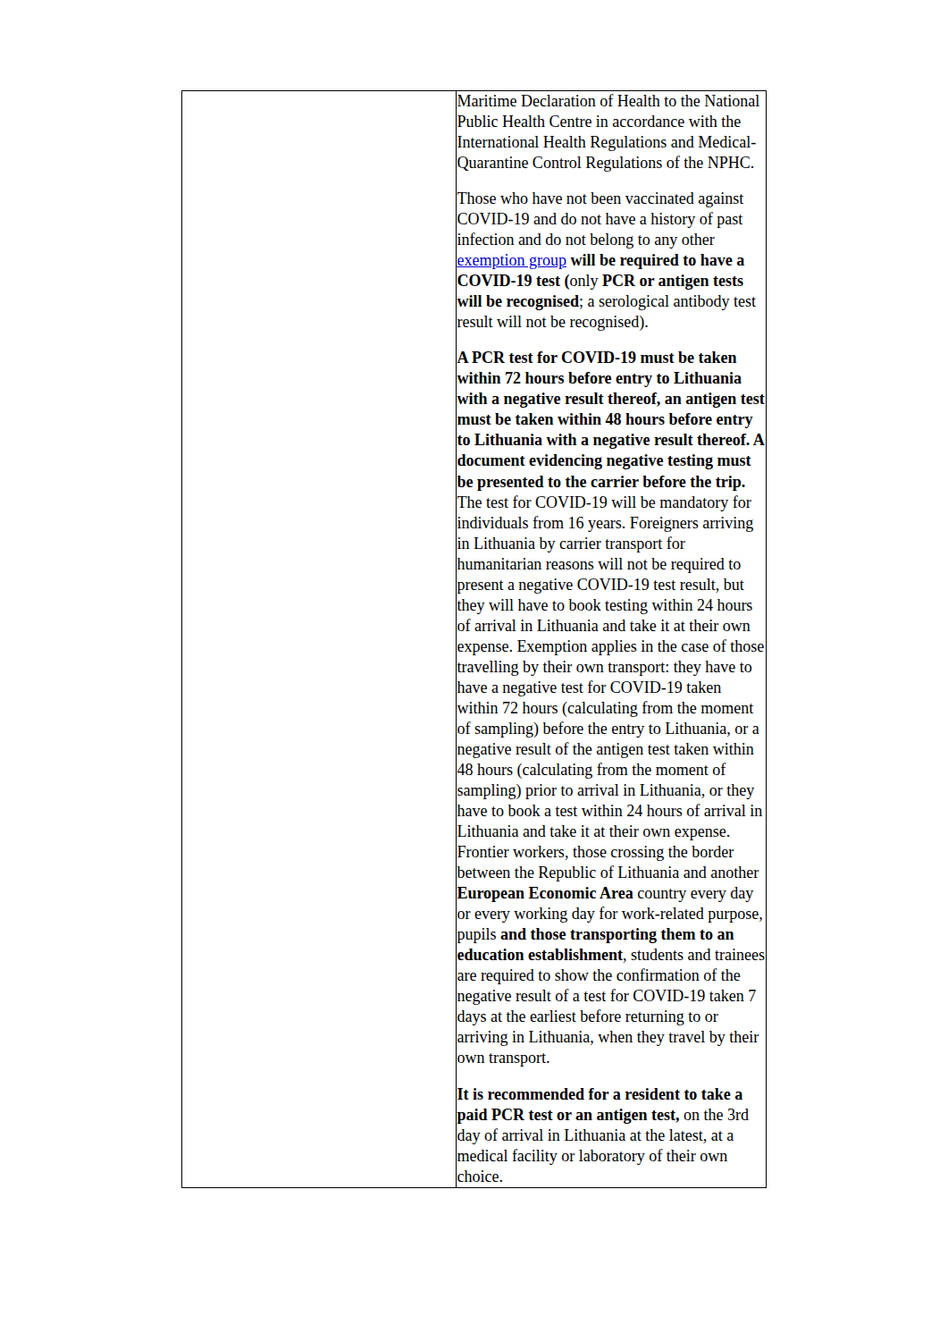| | Maritime Declaration of Health to the National Public Health Centre in accordance with the International Health Regulations and Medical-Quarantine Control Regulations of the NPHC. Those who have not been vaccinated against COVID-19 and do not have a history of past infection and do not belong to any other exemption group will be required to have a COVID-19 test ( only PCR or antigen tests will be recognised ; a serological antibody test result will not be recognised). A PCR test for COVID-19 must be taken within 72 hours before entry to Lithuania with a negative result thereof, an antigen test must be taken within 48 hours before entry to Lithuania with a negative result thereof. A document evidencing negative testing must be presented to the carrier before the trip. The test for COVID-19 will be mandatory for individuals from 16 years. Foreigners arriving in Lithuania by carrier transport for humanitarian reasons will not be required to present a negative COVID-19 test result, but they will have to book testing within 24 hours of arrival in Lithuania and take it at their own expense. Exemption applies in the case of those travelling by their own transport: they have to have a negative test for COVID-19 taken within 72 hours (calculating from the moment of sampling) before the entry to Lithuania, or a negative result of the antigen test taken within 48 hours (calculating from the moment of sampling) prior to arrival in Lithuania, or they have to book a test within 24 hours of arrival in Lithuania and take it at their own expense. Frontier workers, those crossing the border between the Republic of Lithuania and another European Economic Area country every day or every working day for work-related purpose, pupils and those transporting them to an education establishment , students and trainees are required to show the confirmation of the negative result of a test for COVID-19 taken 7 days at the earliest before returning to or arriving in Lithuania, when they travel by their own transport. It is recommended for a resident to take a paid PCR test or an antigen test, on the 3rd day of arrival in Lithuania at the latest, at a medical facility or laboratory of their own choice. |